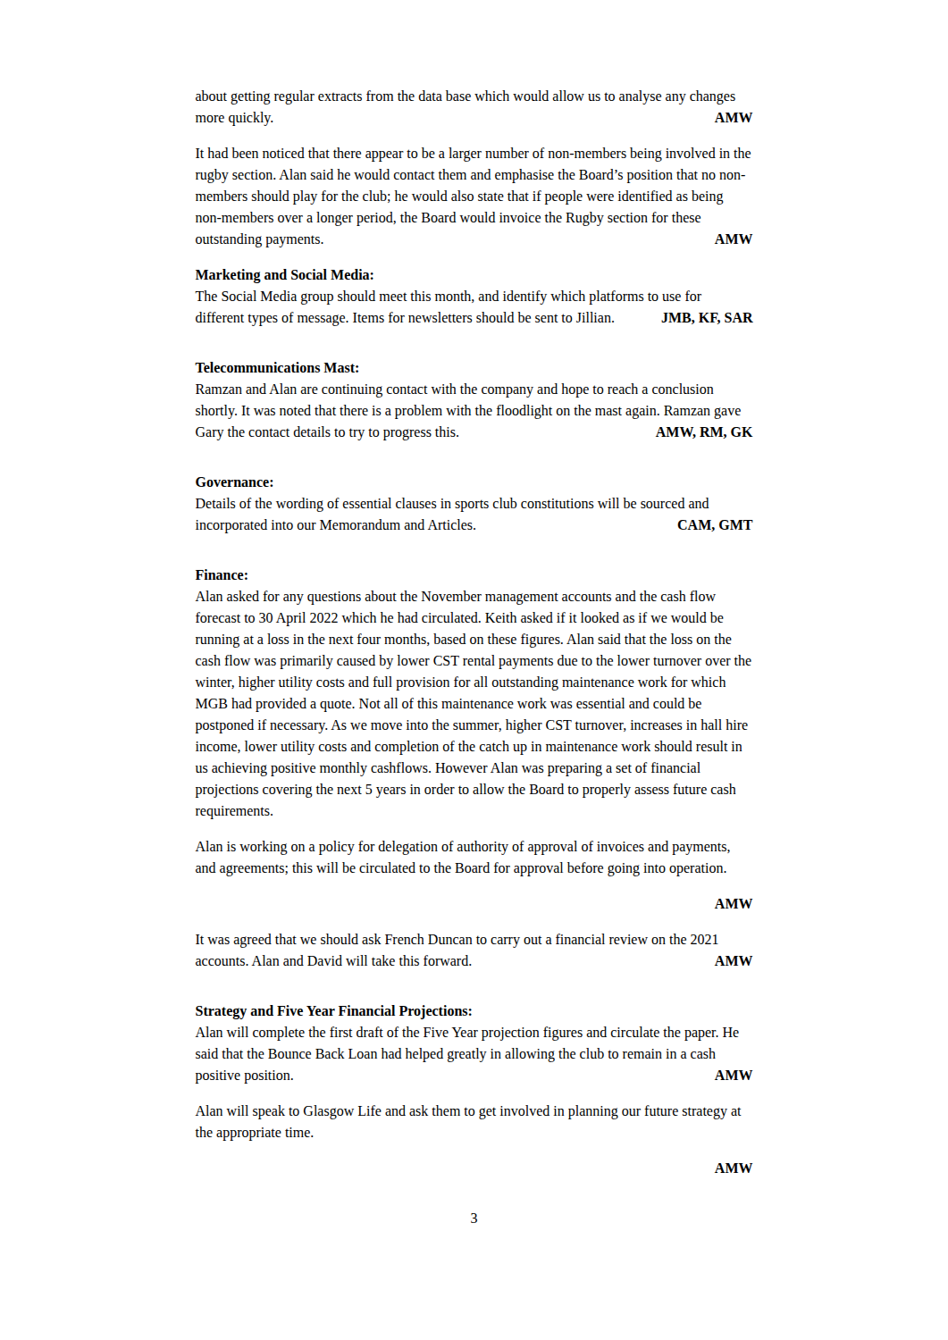about getting regular extracts from the data base which would allow us to analyse any changes more quickly. AMW
It had been noticed that there appear to be a larger number of non-members being involved in the rugby section. Alan said he would contact them and emphasise the Board’s position that no non-members should play for the club; he would also state that if people were identified as being non-members over a longer period, the Board would invoice the Rugby section for these outstanding payments. AMW
Marketing and Social Media:
The Social Media group should meet this month, and identify which platforms to use for different types of message. Items for newsletters should be sent to Jillian. JMB, KF, SAR
Telecommunications Mast:
Ramzan and Alan are continuing contact with the company and hope to reach a conclusion shortly. It was noted that there is a problem with the floodlight on the mast again. Ramzan gave Gary the contact details to try to progress this. AMW, RM, GK
Governance:
Details of the wording of essential clauses in sports club constitutions will be sourced and incorporated into our Memorandum and Articles. CAM, GMT
Finance:
Alan asked for any questions about the November management accounts and the cash flow forecast to 30 April 2022 which he had circulated. Keith asked if it looked as if we would be running at a loss in the next four months, based on these figures. Alan said that the loss on the cash flow was primarily caused by lower CST rental payments due to the lower turnover over the winter, higher utility costs and full provision for all outstanding maintenance work for which MGB had provided a quote. Not all of this maintenance work was essential and could be postponed if necessary. As we move into the summer, higher CST turnover, increases in hall hire income, lower utility costs and completion of the catch up in maintenance work should result in us achieving positive monthly cashflows. However Alan was preparing a set of financial projections covering the next 5 years in order to allow the Board to properly assess future cash requirements.
Alan is working on a policy for delegation of authority of approval of invoices and payments, and agreements; this will be circulated to the Board for approval before going into operation.
AMW
It was agreed that we should ask French Duncan to carry out a financial review on the 2021 accounts. Alan and David will take this forward. AMW
Strategy and Five Year Financial Projections:
Alan will complete the first draft of the Five Year projection figures and circulate the paper. He said that the Bounce Back Loan had helped greatly in allowing the club to remain in a cash positive position. AMW
Alan will speak to Glasgow Life and ask them to get involved in planning our future strategy at the appropriate time.
AMW
3